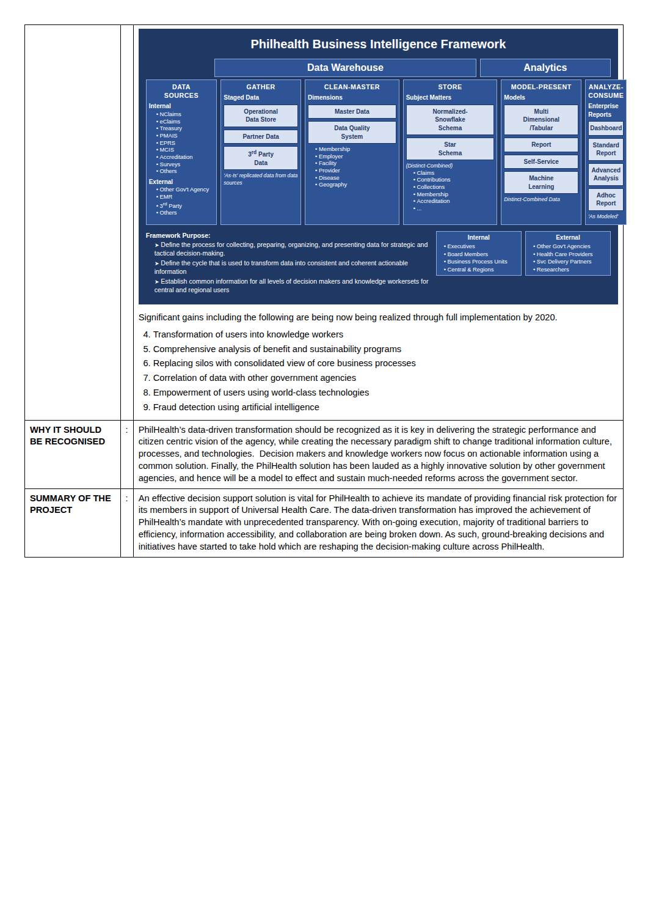| | | Philhealth Business Intelligence Framework Data Warehouse Analytics Data Sources Internal NClaims eClaims Treasury PMAIS EPRS MCIS Accreditation Surveys Others External Other Gov't Agency EMR 3 rd Party Others Gather Staged Data Operational Data Store Partner Data 3 rd Party Data 'As-Is' replicated data from data sources Clean-Master Dimensions Master Data Data Quality System Membership Employer Facility Provider Disease Geography Store Subject Matters Normalized- Snowflake Schema Star Schema (Distinct-Combined) Claims Contributions Collections Membership Accreditation ... Model-Present Models Multi Dimensional /Tabular Report Self-Service Machine Learning Distinct-Combined Data Analyze-Consume Enterprise Reports Dashboard Standard Report Advanced Analysis Adhoc Report 'As Modeled' Framework Purpose: Define the process for collecting, preparing, organizing, and presenting data for strategic and tactical decision-making. Define the cycle that is used to transform data into consistent and coherent actionable information Establish common information for all levels of decision makers and knowledge workersets for central and regional users Internal Executives Board Members Business Process Units Central & Regions External Other Gov't Agencies Health Care Providers Svc Delivery Partners Researchers Significant gains including the following are being now being realized through full implementation by 2020. Transformation of users into knowledge workers Comprehensive analysis of benefit and sustainability programs Replacing silos with consolidated view of core business processes Correlation of data with other government agencies Empowerment of users using world-class technologies Fraud detection using artificial intelligence |
| WHY IT SHOULD BE RECOGNISED | : | PhilHealth’s data-driven transformation should be recognized as it is key in delivering the strategic performance and citizen centric vision of the agency, while creating the necessary paradigm shift to change traditional information culture, processes, and technologies. Decision makers and knowledge workers now focus on actionable information using a common solution. Finally, the PhilHealth solution has been lauded as a highly innovative solution by other government agencies, and hence will be a model to effect and sustain much-needed reforms across the government sector. |
| SUMMARY OF THE PROJECT | : | An effective decision support solution is vital for PhilHealth to achieve its mandate of providing financial risk protection for its members in support of Universal Health Care. The data-driven transformation has improved the achievement of PhilHealth’s mandate with unprecedented transparency. With on-going execution, majority of traditional barriers to efficiency, information accessibility, and collaboration are being broken down. As such, ground-breaking decisions and initiatives have started to take hold which are reshaping the decision-making culture across PhilHealth. |